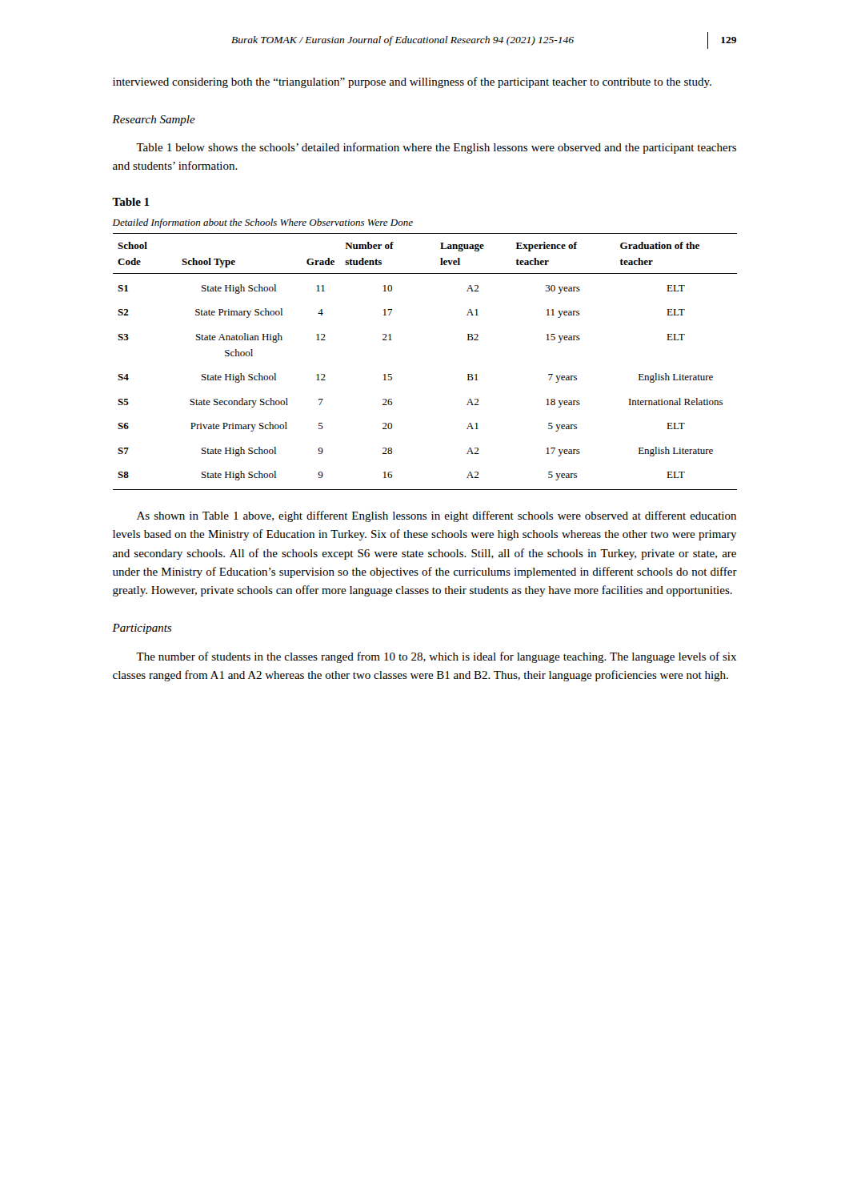Burak TOMAK / Eurasian Journal of Educational Research 94 (2021) 125-146 129
interviewed considering both the “triangulation” purpose and willingness of the participant teacher to contribute to the study.
Research Sample
Table 1 below shows the schools’ detailed information where the English lessons were observed and the participant teachers and students’ information.
Table 1
Detailed Information about the Schools Where Observations Were Done
| School Code | School Type | Grade | Number of students | Language level | Experience of teacher | Graduation of the teacher |
| --- | --- | --- | --- | --- | --- | --- |
| S1 | State High School | 11 | 10 | A2 | 30 years | ELT |
| S2 | State Primary School | 4 | 17 | A1 | 11 years | ELT |
| S3 | State Anatolian High School | 12 | 21 | B2 | 15 years | ELT |
| S4 | State High School | 12 | 15 | B1 | 7 years | English Literature |
| S5 | State Secondary School | 7 | 26 | A2 | 18 years | International Relations |
| S6 | Private Primary School | 5 | 20 | A1 | 5 years | ELT |
| S7 | State High School | 9 | 28 | A2 | 17 years | English Literature |
| S8 | State High School | 9 | 16 | A2 | 5 years | ELT |
As shown in Table 1 above, eight different English lessons in eight different schools were observed at different education levels based on the Ministry of Education in Turkey. Six of these schools were high schools whereas the other two were primary and secondary schools. All of the schools except S6 were state schools. Still, all of the schools in Turkey, private or state, are under the Ministry of Education’s supervision so the objectives of the curriculums implemented in different schools do not differ greatly. However, private schools can offer more language classes to their students as they have more facilities and opportunities.
Participants
The number of students in the classes ranged from 10 to 28, which is ideal for language teaching. The language levels of six classes ranged from A1 and A2 whereas the other two classes were B1 and B2. Thus, their language proficiencies were not high.